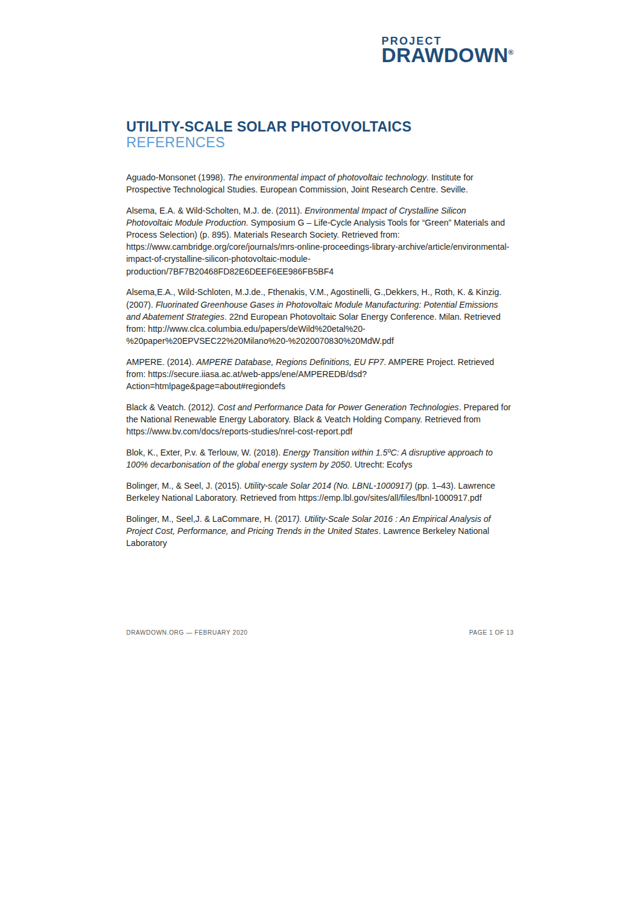PROJECT
DRAWDOWN®
Utility-Scale Solar Photovoltaics References
Aguado-Monsonet (1998). The environmental impact of photovoltaic technology. Institute for Prospective Technological Studies. European Commission, Joint Research Centre. Seville.
Alsema, E.A. & Wild-Scholten, M.J. de. (2011). Environmental Impact of Crystalline Silicon Photovoltaic Module Production. Symposium G – Life-Cycle Analysis Tools for “Green” Materials and Process Selection) (p. 895). Materials Research Society. Retrieved from: https://www.cambridge.org/core/journals/mrs-online-proceedings-library-archive/article/environmental-impact-of-crystalline-silicon-photovoltaic-module-production/7BF7B20468FD82E6DEEF6EE986FB5BF4
Alsema,E.A., Wild-Schloten, M.J.de., Fthenakis, V.M., Agostinelli, G.,Dekkers, H., Roth, K. & Kinzig. (2007). Fluorinated Greenhouse Gases in Photovoltaic Module Manufacturing: Potential Emissions and Abatement Strategies. 22nd European Photovoltaic Solar Energy Conference. Milan. Retrieved from: http://www.clca.columbia.edu/papers/deWild%20etal%20-%20paper%20EPVSEC22%20Milano%20-%2020070830%20MdW.pdf
AMPERE. (2014). AMPERE Database, Regions Definitions, EU FP7. AMPERE Project. Retrieved from: https://secure.iiasa.ac.at/web-apps/ene/AMPEREDB/dsd?Action=htmlpage&page=about#regiondefs
Black & Veatch. (2012). Cost and Performance Data for Power Generation Technologies. Prepared for the National Renewable Energy Laboratory. Black & Veatch Holding Company. Retrieved from https://www.bv.com/docs/reports-studies/nrel-cost-report.pdf
Blok, K., Exter, P.v. & Terlouw, W. (2018). Energy Transition within 1.5ºC: A disruptive approach to 100% decarbonisation of the global energy system by 2050. Utrecht: Ecofys
Bolinger, M., & Seel, J. (2015). Utility-scale Solar 2014 (No. LBNL-1000917) (pp. 1–43). Lawrence Berkeley National Laboratory. Retrieved from https://emp.lbl.gov/sites/all/files/lbnl-1000917.pdf
Bolinger, M., Seel,J. & LaCommare, H. (2017). Utility-Scale Solar 2016 : An Empirical Analysis of Project Cost, Performance, and Pricing Trends in the United States. Lawrence Berkeley National Laboratory
Drawdown.org — February 2020 Page 1 of 13